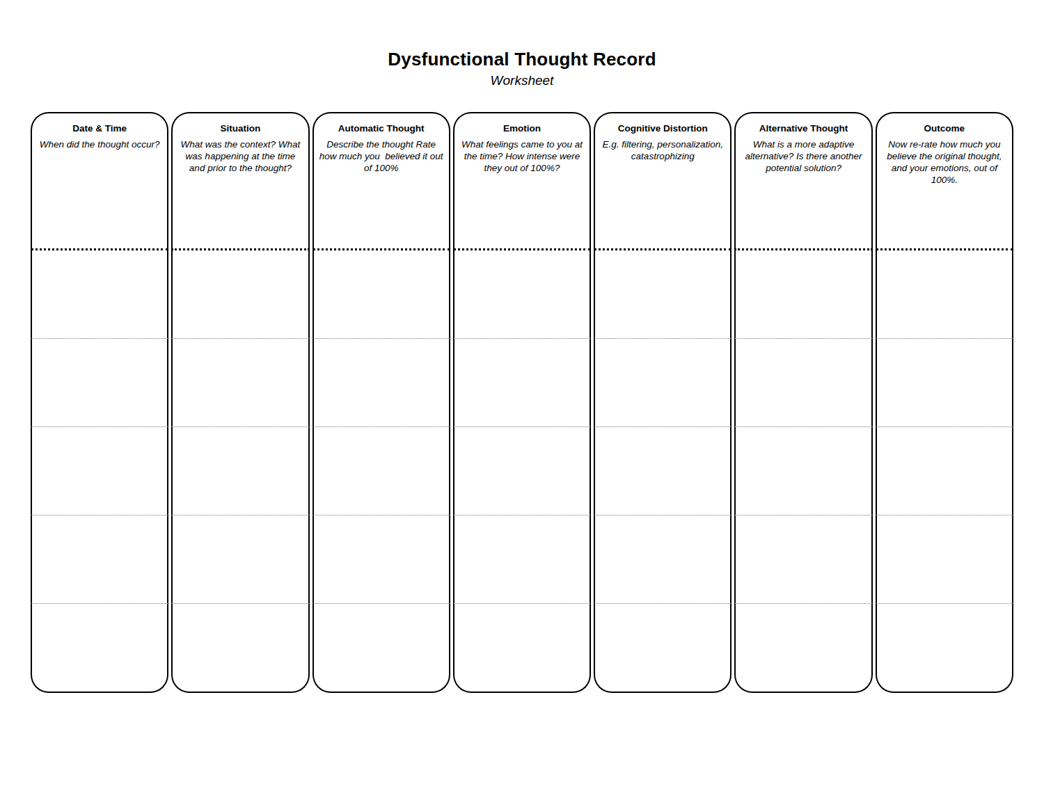Dysfunctional Thought Record
Worksheet
| Date & Time When did the thought occur? | Situation What was the context? What was happening at the time and prior to the thought? | Automatic Thought Describe the thought Rate how much you believed it out of 100% | Emotion What feelings came to you at the time? How intense were they out of 100%? | Cognitive Distortion E.g. filtering, personalization, catastrophizing | Alternative Thought What is a more adaptive alternative? Is there another potential solution? | Outcome Now re-rate how much you believe the original thought, and your emotions, out of 100%. |
| --- | --- | --- | --- | --- | --- | --- |